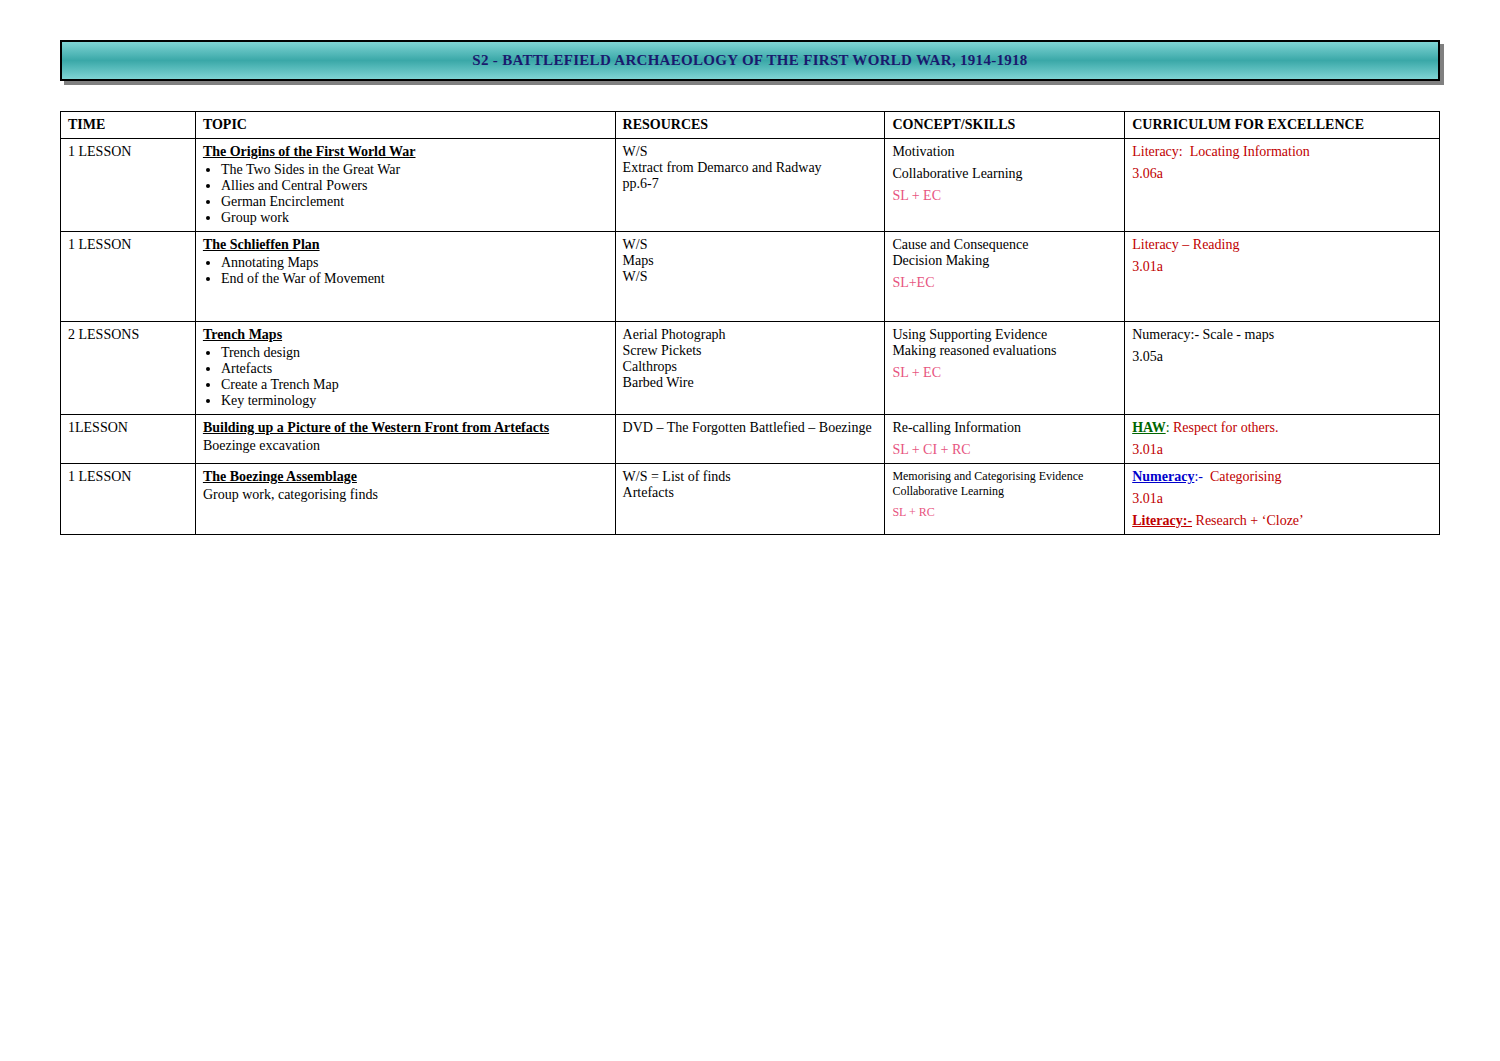S2 - BATTLEFIELD ARCHAEOLOGY OF THE FIRST WORLD WAR, 1914-1918
| TIME | TOPIC | RESOURCES | CONCEPT/SKILLS | CURRICULUM FOR EXCELLENCE |
| --- | --- | --- | --- | --- |
| 1 LESSON | The Origins of the First World War The Two Sides in the Great War Allies and Central Powers German Encirclement Group work | W/S Extract from Demarco and Radway pp.6-7 | Motivation Collaborative Learning SL + EC | Literacy: Locating Information 3.06a |
| 1 LESSON | The Schlieffen Plan Annotating Maps End of the War of Movement | W/S Maps W/S | Cause and Consequence Decision Making SL+EC | Literacy – Reading 3.01a |
| 2 LESSONS | Trench Maps Trench design Artefacts Create a Trench Map Key terminology | Aerial Photograph Screw Pickets Calthrops Barbed Wire | Using Supporting Evidence Making reasoned evaluations SL + EC | Numeracy:- Scale - maps 3.05a |
| 1LESSON | Building up a Picture of the Western Front from Artefacts Boezinge excavation | DVD – The Forgotten Battlefied – Boezinge | Re-calling Information SL + CI + RC | HAW : Respect for others. 3.01a |
| 1 LESSON | The Boezinge Assemblage Group work, categorising finds | W/S = List of finds Artefacts | Memorising and Categorising Evidence Collaborative Learning SL + RC | Numeracy :- Categorising 3.01a Literacy:- Research + ‘Cloze’ |